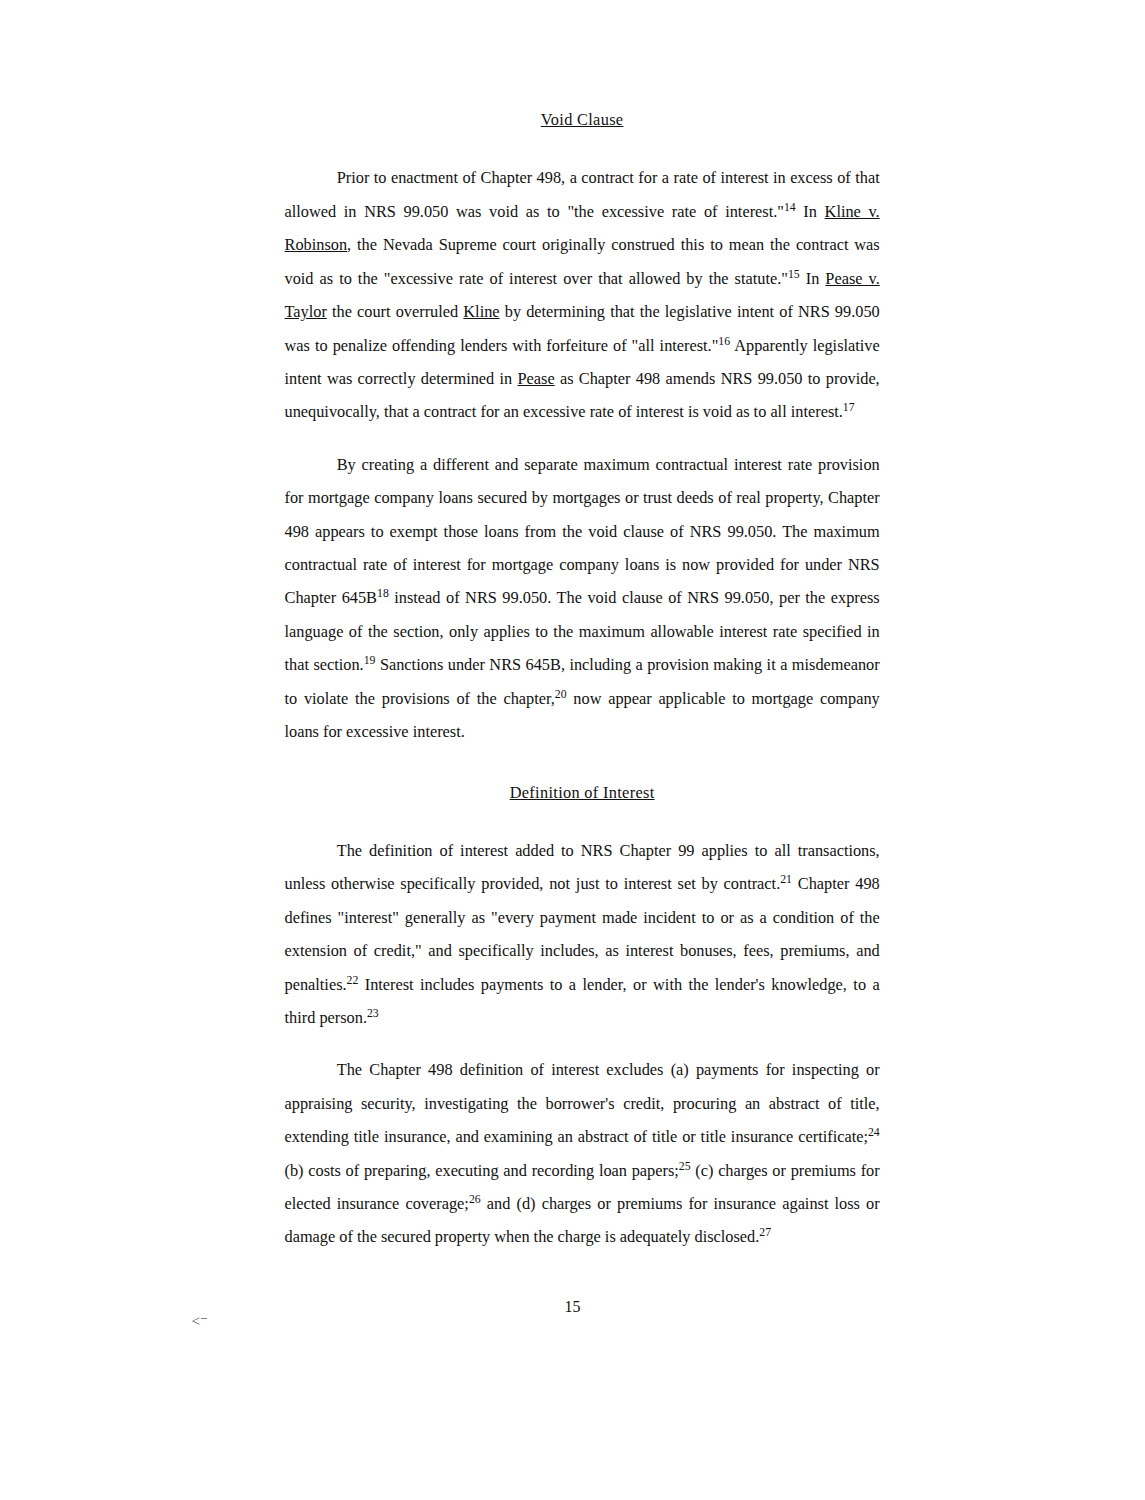Void Clause
Prior to enactment of Chapter 498, a contract for a rate of interest in excess of that allowed in NRS 99.050 was void as to "the excessive rate of interest."14 In Kline v. Robinson, the Nevada Supreme court originally construed this to mean the contract was void as to the "excessive rate of interest over that allowed by the statute."15 In Pease v. Taylor the court overruled Kline by determining that the legislative intent of NRS 99.050 was to penalize offending lenders with forfeiture of "all interest."16 Apparently legislative intent was correctly determined in Pease as Chapter 498 amends NRS 99.050 to provide, unequivocally, that a contract for an excessive rate of interest is void as to all interest.17
By creating a different and separate maximum contractual interest rate provision for mortgage company loans secured by mortgages or trust deeds of real property, Chapter 498 appears to exempt those loans from the void clause of NRS 99.050. The maximum contractual rate of interest for mortgage company loans is now provided for under NRS Chapter 645B18 instead of NRS 99.050. The void clause of NRS 99.050, per the express language of the section, only applies to the maximum allowable interest rate specified in that section.19 Sanctions under NRS 645B, including a provision making it a misdemeanor to violate the provisions of the chapter,20 now appear applicable to mortgage company loans for excessive interest.
Definition of Interest
The definition of interest added to NRS Chapter 99 applies to all transactions, unless otherwise specifically provided, not just to interest set by contract.21 Chapter 498 defines "interest" generally as "every payment made incident to or as a condition of the extension of credit," and specifically includes, as interest bonuses, fees, premiums, and penalties.22 Interest includes payments to a lender, or with the lender's knowledge, to a third person.23
The Chapter 498 definition of interest excludes (a) payments for inspecting or appraising security, investigating the borrower's credit, procuring an abstract of title, extending title insurance, and examining an abstract of title or title insurance certificate;24 (b) costs of preparing, executing and recording loan papers;25 (c) charges or premiums for elected insurance coverage;26 and (d) charges or premiums for insurance against loss or damage of the secured property when the charge is adequately disclosed.27
15
<⁻